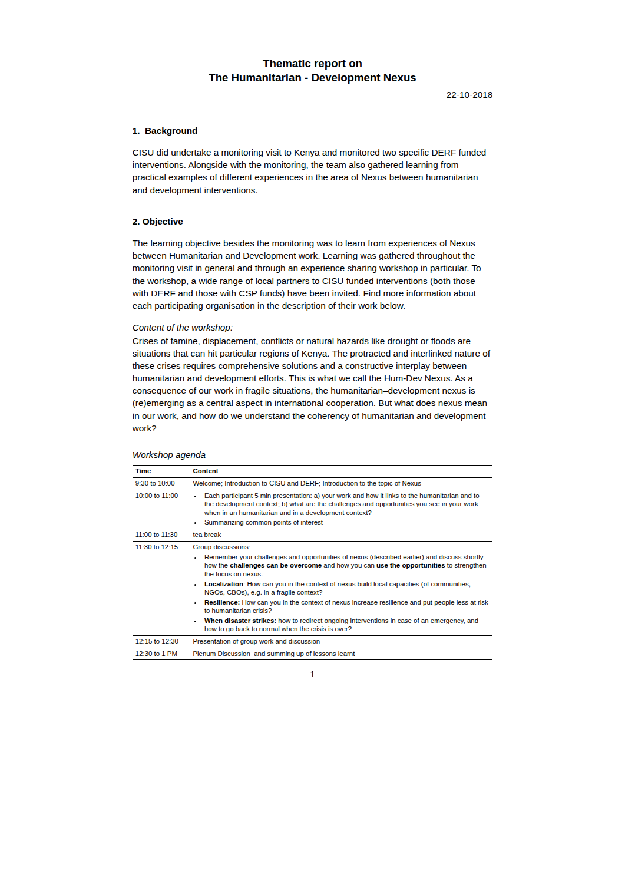Thematic report on
The Humanitarian - Development Nexus
22-10-2018
1. Background
CISU did undertake a monitoring visit to Kenya and monitored two specific DERF funded interventions. Alongside with the monitoring, the team also gathered learning from practical examples of different experiences in the area of Nexus between humanitarian and development interventions.
2. Objective
The learning objective besides the monitoring was to learn from experiences of Nexus between Humanitarian and Development work. Learning was gathered throughout the monitoring visit in general and through an experience sharing workshop in particular. To the workshop, a wide range of local partners to CISU funded interventions (both those with DERF and those with CSP funds) have been invited. Find more information about each participating organisation in the description of their work below.
Content of the workshop:
Crises of famine, displacement, conflicts or natural hazards like drought or floods are situations that can hit particular regions of Kenya. The protracted and interlinked nature of these crises requires comprehensive solutions and a constructive interplay between humanitarian and development efforts. This is what we call the Hum-Dev Nexus. As a consequence of our work in fragile situations, the humanitarian–development nexus is (re)emerging as a central aspect in international cooperation. But what does nexus mean in our work, and how do we understand the coherency of humanitarian and development work?
Workshop agenda
| Time | Content |
| --- | --- |
| 9:30 to 10:00 | Welcome; Introduction to CISU and DERF; Introduction to the topic of Nexus |
| 10:00 to 11:00 | Each participant 5 min presentation: a) your work and how it links to the humanitarian and to the development context; b) what are the challenges and opportunities you see in your work when in an humanitarian and in a development context? Summarizing common points of interest |
| 11:00 to 11:30 | tea break |
| 11:30 to 12:15 | Group discussions: Remember your challenges and opportunities of nexus (described earlier) and discuss shortly how the challenges can be overcome and how you can use the opportunities to strengthen the focus on nexus. Localization : How can you in the context of nexus build local capacities (of communities, NGOs, CBOs), e.g. in a fragile context? Resilience: How can you in the context of nexus increase resilience and put people less at risk to humanitarian crisis? When disaster strikes: how to redirect ongoing interventions in case of an emergency, and how to go back to normal when the crisis is over? |
| 12:15 to 12:30 | Presentation of group work and discussion |
| 12:30 to 1 PM | Plenum Discussion and summing up of lessons learnt |
1